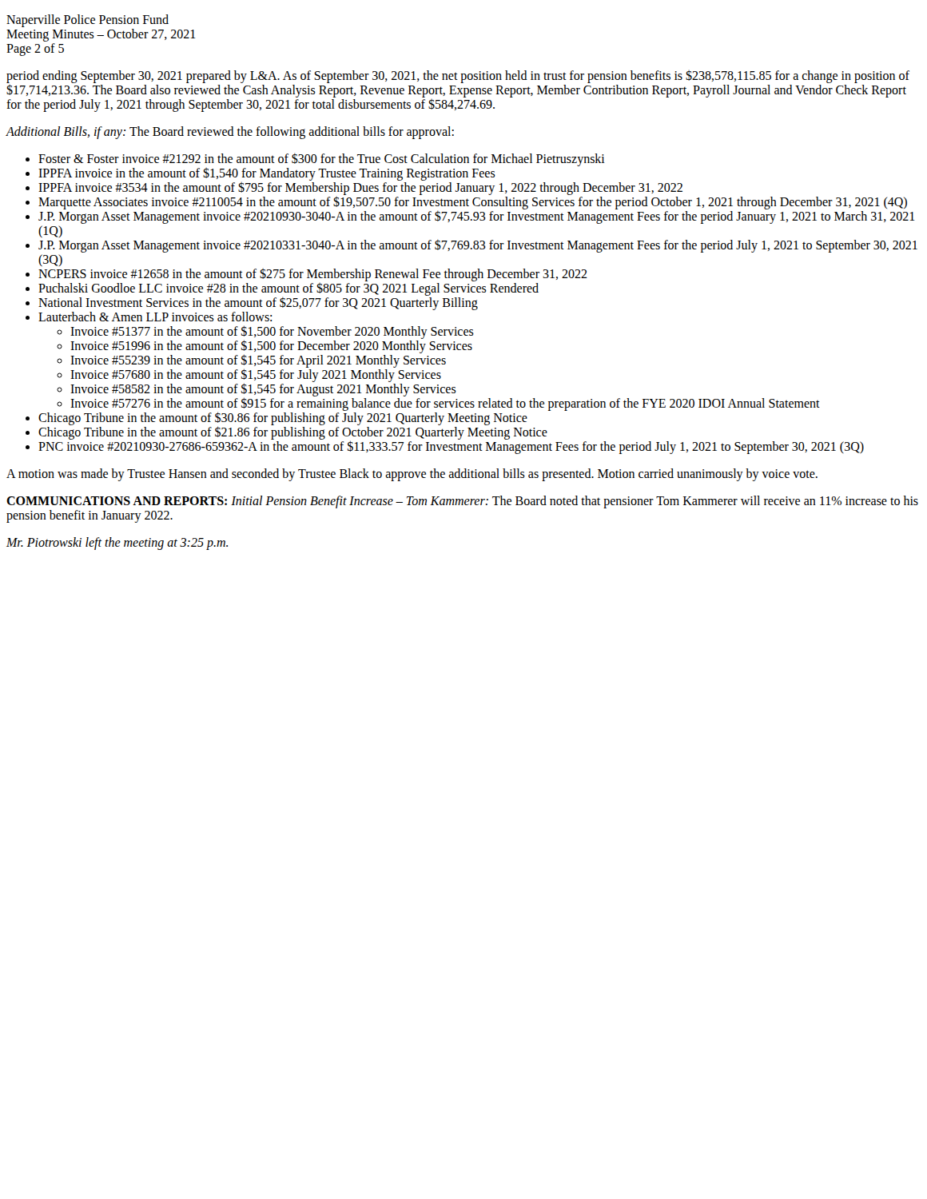Naperville Police Pension Fund
Meeting Minutes – October 27, 2021
Page 2 of 5
period ending September 30, 2021 prepared by L&A. As of September 30, 2021, the net position held in trust for pension benefits is $238,578,115.85 for a change in position of $17,714,213.36. The Board also reviewed the Cash Analysis Report, Revenue Report, Expense Report, Member Contribution Report, Payroll Journal and Vendor Check Report for the period July 1, 2021 through September 30, 2021 for total disbursements of $584,274.69.
Additional Bills, if any: The Board reviewed the following additional bills for approval:
Foster & Foster invoice #21292 in the amount of $300 for the True Cost Calculation for Michael Pietruszynski
IPPFA invoice in the amount of $1,540 for Mandatory Trustee Training Registration Fees
IPPFA invoice #3534 in the amount of $795 for Membership Dues for the period January 1, 2022 through December 31, 2022
Marquette Associates invoice #2110054 in the amount of $19,507.50 for Investment Consulting Services for the period October 1, 2021 through December 31, 2021 (4Q)
J.P. Morgan Asset Management invoice #20210930-3040-A in the amount of $7,745.93 for Investment Management Fees for the period January 1, 2021 to March 31, 2021 (1Q)
J.P. Morgan Asset Management invoice #20210331-3040-A in the amount of $7,769.83 for Investment Management Fees for the period July 1, 2021 to September 30, 2021 (3Q)
NCPERS invoice #12658 in the amount of $275 for Membership Renewal Fee through December 31, 2022
Puchalski Goodloe LLC invoice #28 in the amount of $805 for 3Q 2021 Legal Services Rendered
National Investment Services in the amount of $25,077 for 3Q 2021 Quarterly Billing
Lauterbach & Amen LLP invoices as follows:
Invoice #51377 in the amount of $1,500 for November 2020 Monthly Services
Invoice #51996 in the amount of $1,500 for December 2020 Monthly Services
Invoice #55239 in the amount of $1,545 for April 2021 Monthly Services
Invoice #57680 in the amount of $1,545 for July 2021 Monthly Services
Invoice #58582 in the amount of $1,545 for August 2021 Monthly Services
Invoice #57276 in the amount of $915 for a remaining balance due for services related to the preparation of the FYE 2020 IDOI Annual Statement
Chicago Tribune in the amount of $30.86 for publishing of July 2021 Quarterly Meeting Notice
Chicago Tribune in the amount of $21.86 for publishing of October 2021 Quarterly Meeting Notice
PNC invoice #20210930-27686-659362-A in the amount of $11,333.57 for Investment Management Fees for the period July 1, 2021 to September 30, 2021 (3Q)
A motion was made by Trustee Hansen and seconded by Trustee Black to approve the additional bills as presented. Motion carried unanimously by voice vote.
COMMUNICATIONS AND REPORTS: Initial Pension Benefit Increase – Tom Kammerer: The Board noted that pensioner Tom Kammerer will receive an 11% increase to his pension benefit in January 2022.
Mr. Piotrowski left the meeting at 3:25 p.m.